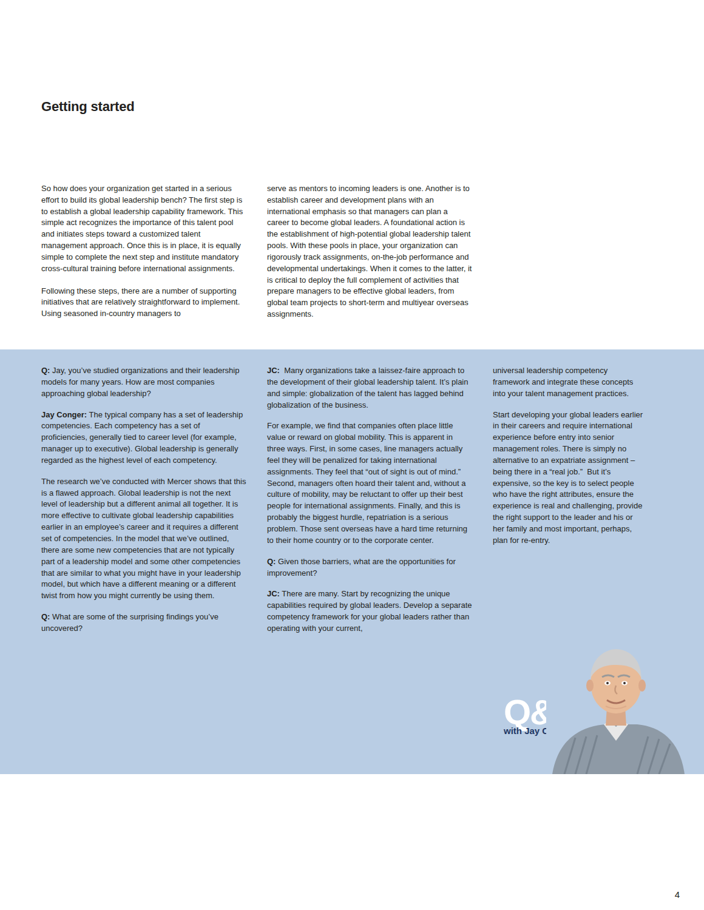Getting started
So how does your organization get started in a serious effort to build its global leadership bench? The first step is to establish a global leadership capability framework. This simple act recognizes the importance of this talent pool and initiates steps toward a customized talent management approach. Once this is in place, it is equally simple to complete the next step and institute mandatory cross-cultural training before international assignments.
Following these steps, there are a number of supporting initiatives that are relatively straightforward to implement. Using seasoned in-country managers to
serve as mentors to incoming leaders is one. Another is to establish career and development plans with an international emphasis so that managers can plan a career to become global leaders. A foundational action is the establishment of high-potential global leadership talent pools. With these pools in place, your organization can rigorously track assignments, on-the-job performance and developmental undertakings. When it comes to the latter, it is critical to deploy the full complement of activities that prepare managers to be effective global leaders, from global team projects to short-term and multiyear overseas assignments.
Q: Jay, you’ve studied organizations and their leadership models for many years. How are most companies approaching global leadership?
Jay Conger: The typical company has a set of leadership competencies. Each competency has a set of proficiencies, generally tied to career level (for example, manager up to executive). Global leadership is generally regarded as the highest level of each competency.
The research we’ve conducted with Mercer shows that this is a flawed approach. Global leadership is not the next level of leadership but a different animal all together. It is more effective to cultivate global leadership capabilities earlier in an employee’s career and it requires a different set of competencies. In the model that we’ve outlined, there are some new competencies that are not typically part of a leadership model and some other competencies that are similar to what you might have in your leadership model, but which have a different meaning or a different twist from how you might currently be using them.
Q: What are some of the surprising findings you’ve uncovered?
JC: Many organizations take a laissez-faire approach to the development of their global leadership talent. It’s plain and simple: globalization of the talent has lagged behind globalization of the business.
For example, we find that companies often place little value or reward on global mobility. This is apparent in three ways. First, in some cases, line managers actually feel they will be penalized for taking international assignments. They feel that “out of sight is out of mind.” Second, managers often hoard their talent and, without a culture of mobility, may be reluctant to offer up their best people for international assignments. Finally, and this is probably the biggest hurdle, repatriation is a serious problem. Those sent overseas have a hard time returning to their home country or to the corporate center.
Q: Given those barriers, what are the opportunities for improvement?
JC: There are many. Start by recognizing the unique capabilities required by global leaders. Develop a separate competency framework for your global leaders rather than operating with your current,
universal leadership competency framework and integrate these concepts into your talent management practices.
Start developing your global leaders earlier in their careers and require international experience before entry into senior management roles. There is simply no alternative to an expatriate assignment – being there in a “real job.” But it’s expensive, so the key is to select people who have the right attributes, ensure the experience is real and challenging, provide the right support to the leader and his or her family and most important, perhaps, plan for re-entry.
Q&A with Jay Conger
4